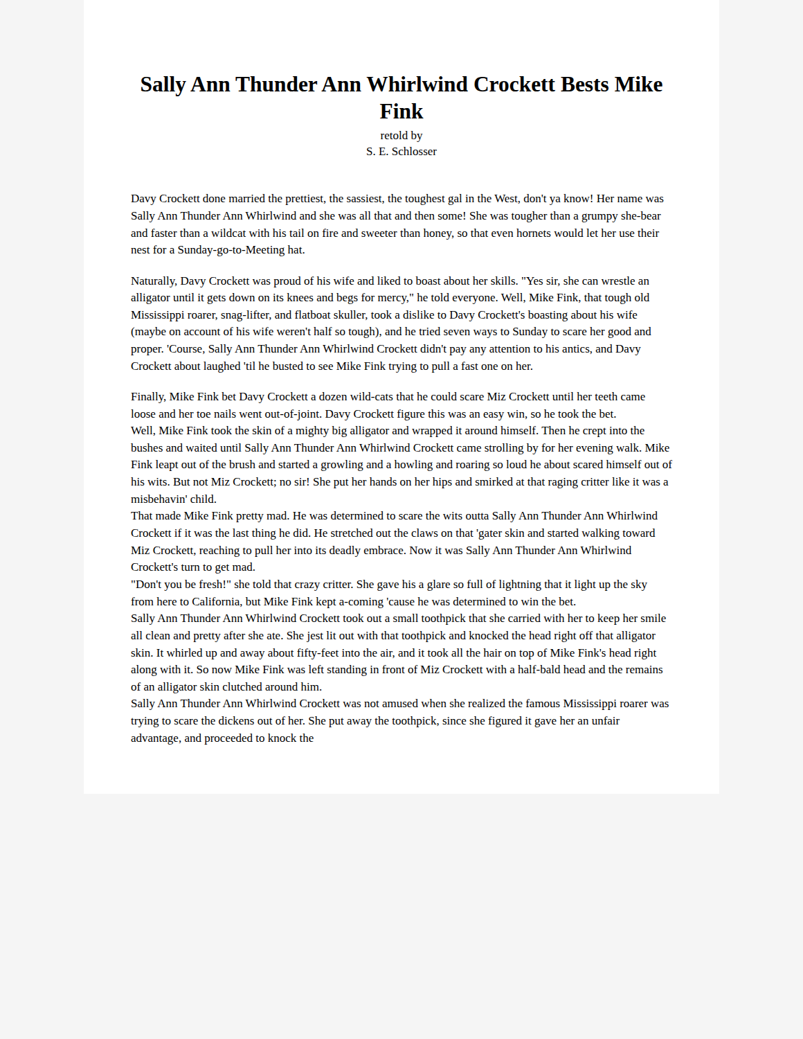Sally Ann Thunder Ann Whirlwind Crockett Bests Mike Fink
retold byS. E. Schlosser
Davy Crockett done married the prettiest, the sassiest, the toughest gal in the West, don't ya know! Her name was Sally Ann Thunder Ann Whirlwind and she was all that and then some! She was tougher than a grumpy she-bear and faster than a wildcat with his tail on fire and sweeter than honey, so that even hornets would let her use their nest for a Sunday-go-to-Meeting hat.
Naturally, Davy Crockett was proud of his wife and liked to boast about her skills. "Yes sir, she can wrestle an alligator until it gets down on its knees and begs for mercy," he told everyone. Well, Mike Fink, that tough old Mississippi roarer, snag-lifter, and flatboat skuller, took a dislike to Davy Crockett's boasting about his wife (maybe on account of his wife weren't half so tough), and he tried seven ways to Sunday to scare her good and proper. 'Course, Sally Ann Thunder Ann Whirlwind Crockett didn't pay any attention to his antics, and Davy Crockett about laughed 'til he busted to see Mike Fink trying to pull a fast one on her.
Finally, Mike Fink bet Davy Crockett a dozen wild-cats that he could scare Miz Crockett until her teeth came loose and her toe nails went out-of-joint. Davy Crockett figure this was an easy win, so he took the bet.
Well, Mike Fink took the skin of a mighty big alligator and wrapped it around himself. Then he crept into the bushes and waited until Sally Ann Thunder Ann Whirlwind Crockett came strolling by for her evening walk. Mike Fink leapt out of the brush and started a growling and a howling and roaring so loud he about scared himself out of his wits. But not Miz Crockett; no sir! She put her hands on her hips and smirked at that raging critter like it was a misbehavin' child.
That made Mike Fink pretty mad. He was determined to scare the wits outta Sally Ann Thunder Ann Whirlwind Crockett if it was the last thing he did. He stretched out the claws on that 'gater skin and started walking toward Miz Crockett, reaching to pull her into its deadly embrace. Now it was Sally Ann Thunder Ann Whirlwind Crockett's turn to get mad.
"Don't you be fresh!" she told that crazy critter. She gave his a glare so full of lightning that it light up the sky from here to California, but Mike Fink kept a-coming 'cause he was determined to win the bet.
Sally Ann Thunder Ann Whirlwind Crockett took out a small toothpick that she carried with her to keep her smile all clean and pretty after she ate. She jest lit out with that toothpick and knocked the head right off that alligator skin. It whirled up and away about fifty-feet into the air, and it took all the hair on top of Mike Fink's head right along with it. So now Mike Fink was left standing in front of Miz Crockett with a half-bald head and the remains of an alligator skin clutched around him.
Sally Ann Thunder Ann Whirlwind Crockett was not amused when she realized the famous Mississippi roarer was trying to scare the dickens out of her. She put away the toothpick, since she figured it gave her an unfair advantage, and proceeded to knock the